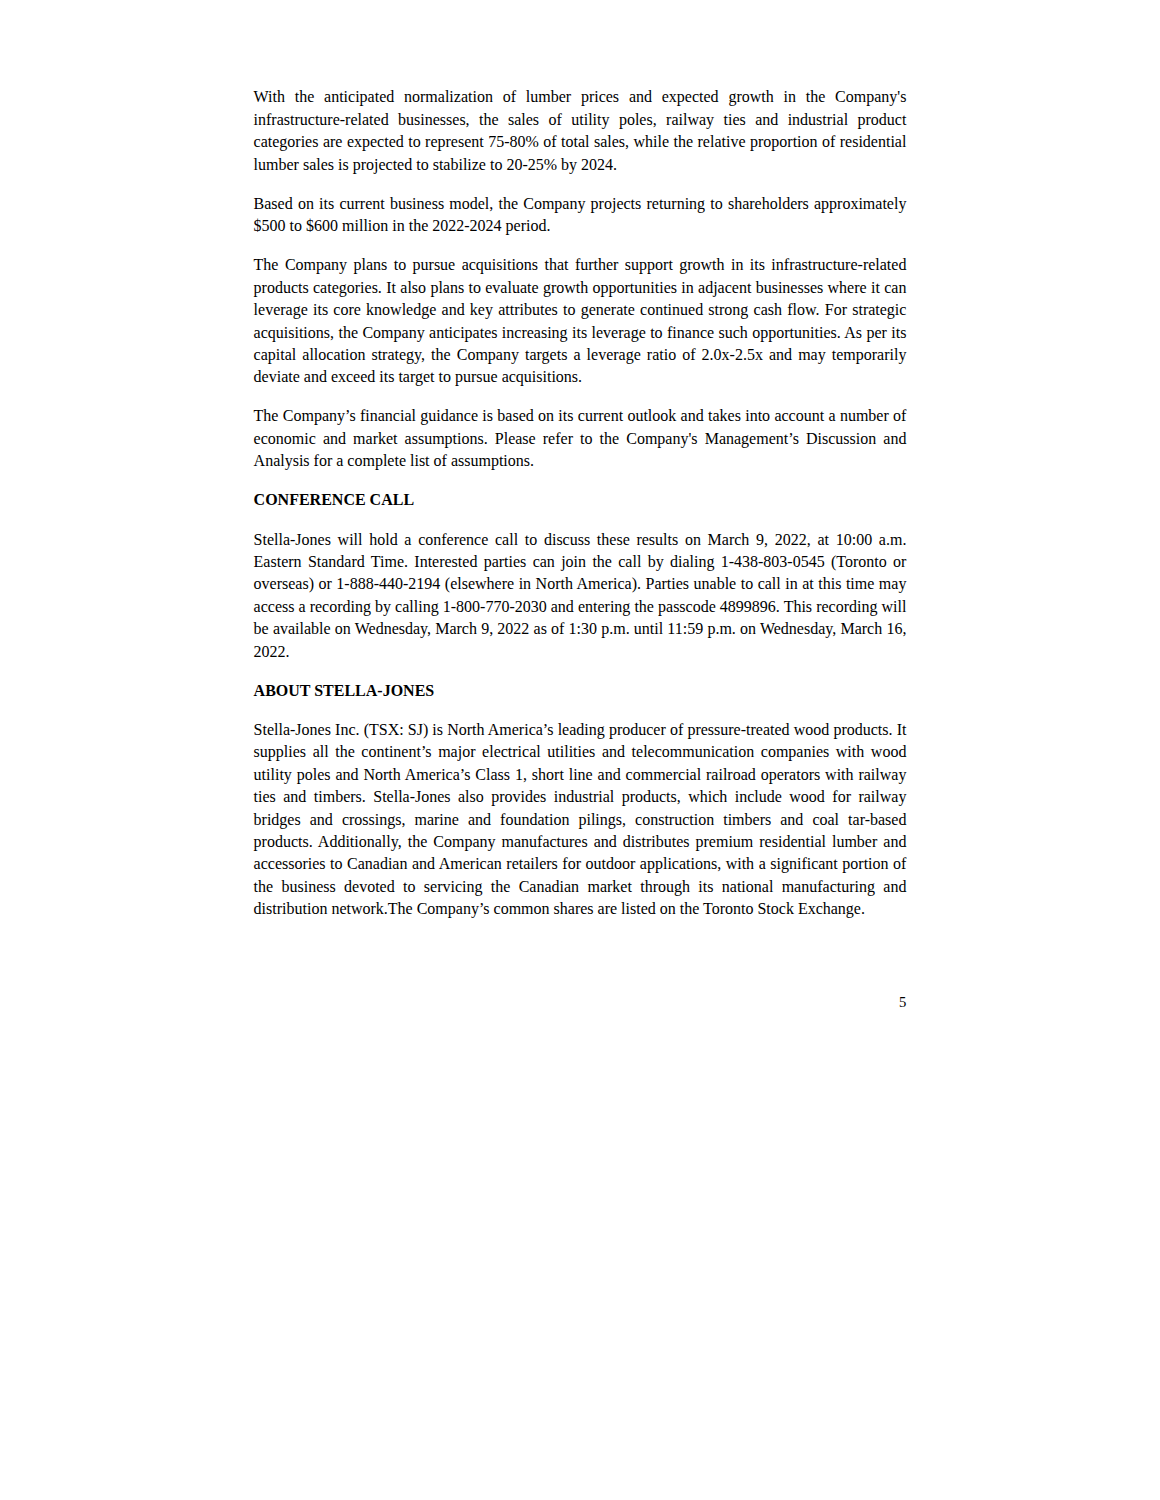With the anticipated normalization of lumber prices and expected growth in the Company's infrastructure-related businesses, the sales of utility poles, railway ties and industrial product categories are expected to represent 75-80% of total sales, while the relative proportion of residential lumber sales is projected to stabilize to 20-25% by 2024.
Based on its current business model, the Company projects returning to shareholders approximately $500 to $600 million in the 2022-2024 period.
The Company plans to pursue acquisitions that further support growth in its infrastructure-related products categories. It also plans to evaluate growth opportunities in adjacent businesses where it can leverage its core knowledge and key attributes to generate continued strong cash flow. For strategic acquisitions, the Company anticipates increasing its leverage to finance such opportunities. As per its capital allocation strategy, the Company targets a leverage ratio of 2.0x-2.5x and may temporarily deviate and exceed its target to pursue acquisitions.
The Company’s financial guidance is based on its current outlook and takes into account a number of economic and market assumptions. Please refer to the Company's Management’s Discussion and Analysis for a complete list of assumptions.
CONFERENCE CALL
Stella-Jones will hold a conference call to discuss these results on March 9, 2022, at 10:00 a.m. Eastern Standard Time. Interested parties can join the call by dialing 1-438-803-0545 (Toronto or overseas) or 1-888-440-2194 (elsewhere in North America). Parties unable to call in at this time may access a recording by calling 1-800-770-2030 and entering the passcode 4899896. This recording will be available on Wednesday, March 9, 2022 as of 1:30 p.m. until 11:59 p.m. on Wednesday, March 16, 2022.
ABOUT STELLA-JONES
Stella-Jones Inc. (TSX: SJ) is North America’s leading producer of pressure-treated wood products. It supplies all the continent’s major electrical utilities and telecommunication companies with wood utility poles and North America’s Class 1, short line and commercial railroad operators with railway ties and timbers. Stella-Jones also provides industrial products, which include wood for railway bridges and crossings, marine and foundation pilings, construction timbers and coal tar-based products. Additionally, the Company manufactures and distributes premium residential lumber and accessories to Canadian and American retailers for outdoor applications, with a significant portion of the business devoted to servicing the Canadian market through its national manufacturing and distribution network.The Company’s common shares are listed on the Toronto Stock Exchange.
5